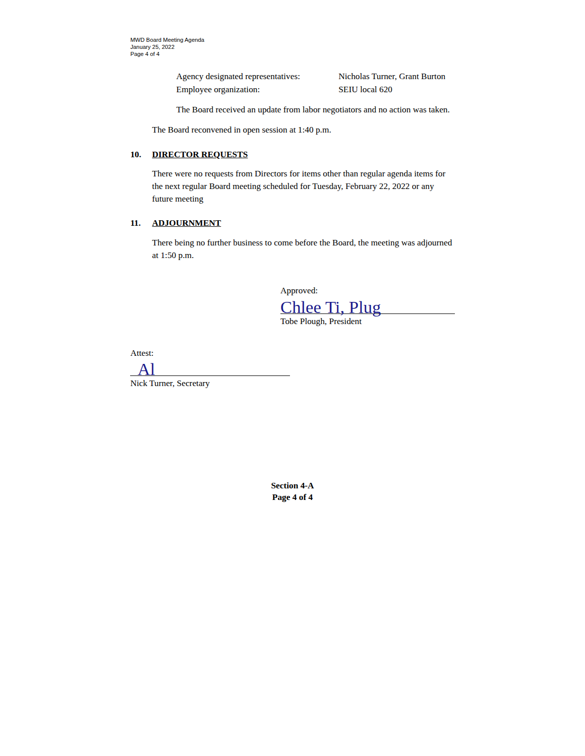MWD Board Meeting Agenda
January 25, 2022
Page 4 of 4
Agency designated representatives: Nicholas Turner, Grant Burton
Employee organization: SEIU local 620
The Board received an update from labor negotiators and no action was taken.
The Board reconvened in open session at 1:40 p.m.
10. Director Requests
There were no requests from Directors for items other than regular agenda items for the next regular Board meeting scheduled for Tuesday, February 22, 2022 or any future meeting
11. Adjournment
There being no further business to come before the Board, the meeting was adjourned at 1:50 p.m.
Approved:
Chlee Ti, Plug
Tobe Plough, President
Attest:
Al
Nick Turner, Secretary
Section 4-A
Page 4 of 4